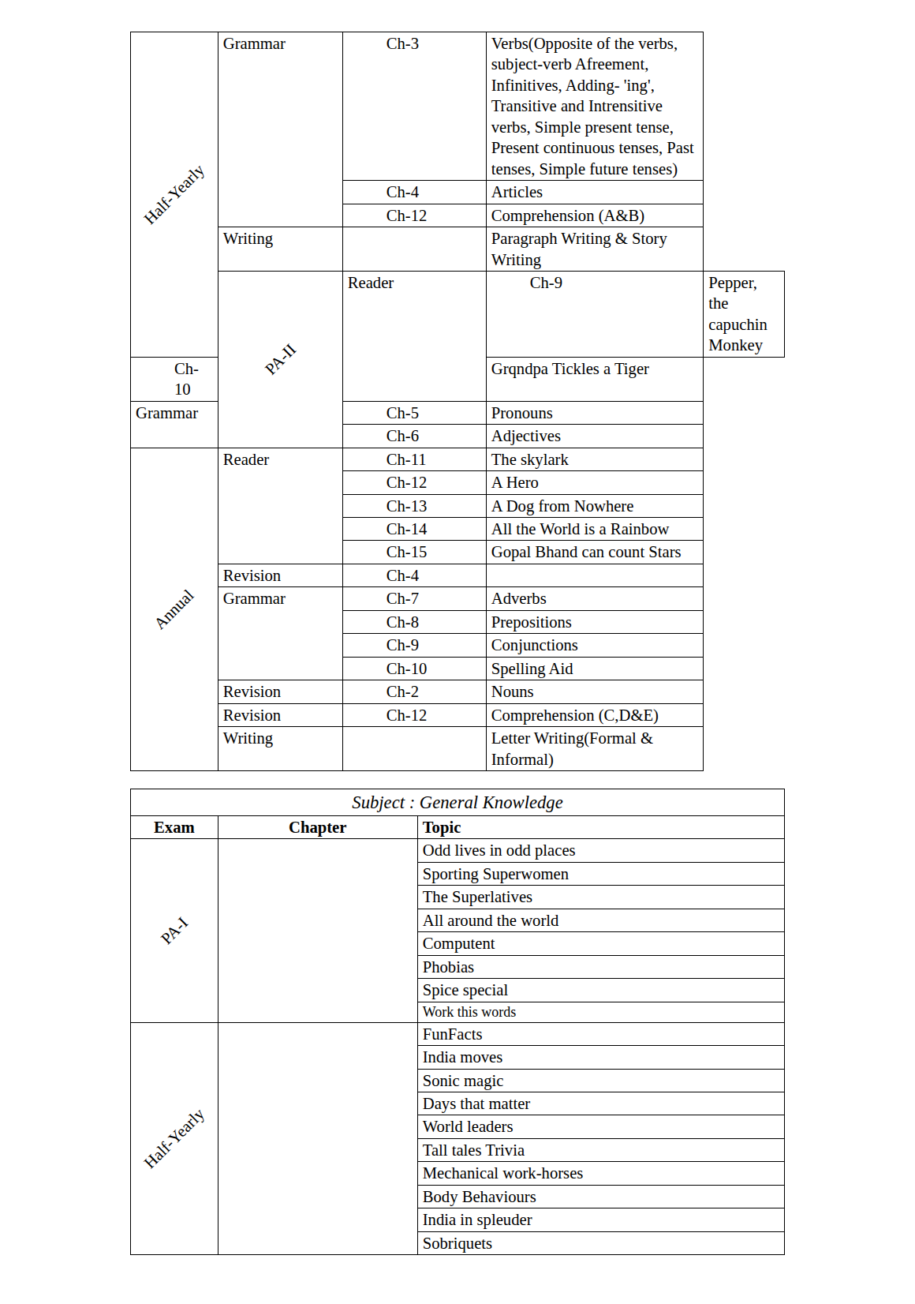| Half-Yearly | Grammar | Ch-3 | Verbs(Opposite of the verbs, subject-verb Afreement, Infinitives, Adding- 'ing', Transitive and Intrensitive verbs, Simple present tense, Present continuous tenses, Past tenses, Simple future tenses) |
| Ch-4 | Articles |
| Ch-12 | Comprehension (A&B) |
| Writing | | Paragraph Writing & Story Writing |
| PA-II | Reader | Ch-9 | Pepper, the capuchin Monkey |
| Ch-10 | Grqndpa Tickles a Tiger |
| Grammar | Ch-5 | Pronouns |
| Ch-6 | Adjectives |
| Annual | Reader | Ch-11 | The skylark |
| Ch-12 | A Hero |
| Ch-13 | A Dog from Nowhere |
| Ch-14 | All the World is a Rainbow |
| Ch-15 | Gopal Bhand can count Stars |
| Revision | Ch-4 | |
| Grammar | Ch-7 | Adverbs |
| Ch-8 | Prepositions |
| Ch-9 | Conjunctions |
| Ch-10 | Spelling Aid |
| Revision | Ch-2 | Nouns |
| Revision | Ch-12 | Comprehension (C,D&E) |
| Writing | | Letter Writing(Formal & Informal) |
| Subject : General Knowledge |
| Exam | Chapter | Topic |
| PA-I | | Odd lives in odd places |
| Sporting Superwomen |
| The Superlatives |
| All around the world |
| Computent |
| Phobias |
| Spice special |
| Work this words |
| Half-Yearly | | FunFacts |
| India moves |
| Sonic magic |
| Days that matter |
| World leaders |
| Tall tales Trivia |
| Mechanical work-horses |
| Body Behaviours |
| India in spleuder |
| Sobriquets |